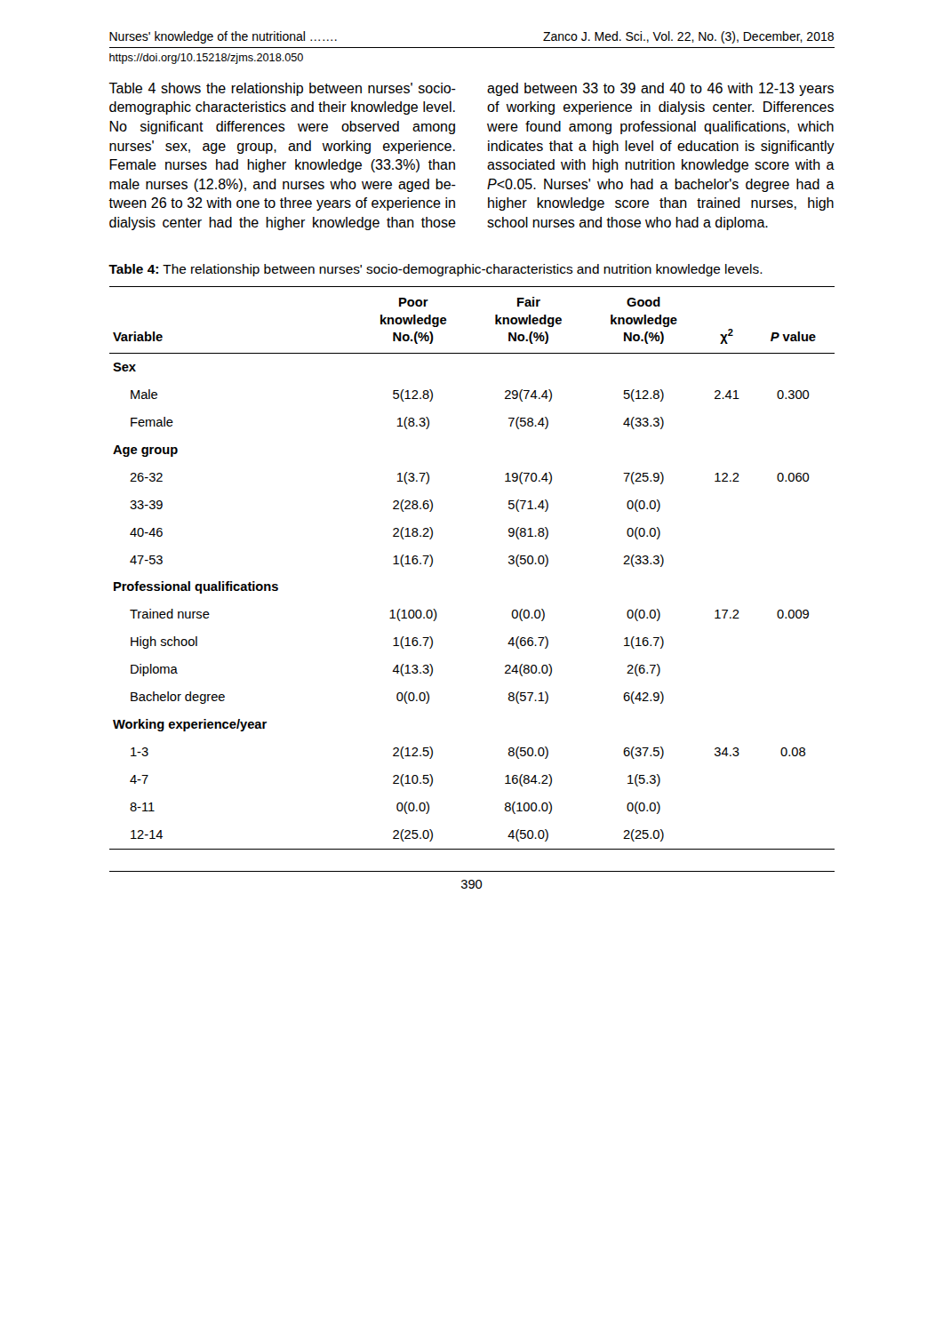Nurses' knowledge of the nutritional …….
Zanco J. Med. Sci., Vol. 22, No. (3), December, 2018
https://doi.org/10.15218/zjms.2018.050
Table 4 shows the relationship between nurses' socio-demographic characteristics and their knowledge level. No significant differences were observed among nurses' sex, age group, and working experience. Female nurses had higher knowledge (33.3%) than male nurses (12.8%), and nurses who were aged between 26 to 32 with one to three years of experience in dialysis center had the higher knowledge than those aged between 33 to 39 and 40 to 46 with 12-13 years of working experience in dialysis center. Differences were found among professional qualifications, which indicates that a high level of education is significantly associated with high nutrition knowledge score with a P<0.05. Nurses' who had a bachelor's degree had a higher knowledge score than trained nurses, high school nurses and those who had a diploma.
Table 4: The relationship between nurses' socio-demographic-characteristics and nutrition knowledge levels.
| Variable | Poor knowledge No.(%) | Fair knowledge No.(%) | Good knowledge No.(%) | χ 2 | P value |
| --- | --- | --- | --- | --- | --- |
| Sex |
| Male | 5(12.8) | 29(74.4) | 5(12.8) | 2.41 | 0.300 |
| Female | 1(8.3) | 7(58.4) | 4(33.3) | | |
| Age group |
| 26-32 | 1(3.7) | 19(70.4) | 7(25.9) | 12.2 | 0.060 |
| 33-39 | 2(28.6) | 5(71.4) | 0(0.0) | | |
| 40-46 | 2(18.2) | 9(81.8) | 0(0.0) | | |
| 47-53 | 1(16.7) | 3(50.0) | 2(33.3) | | |
| Professional qualifications |
| Trained nurse | 1(100.0) | 0(0.0) | 0(0.0) | 17.2 | 0.009 |
| High school | 1(16.7) | 4(66.7) | 1(16.7) | | |
| Diploma | 4(13.3) | 24(80.0) | 2(6.7) | | |
| Bachelor degree | 0(0.0) | 8(57.1) | 6(42.9) | | |
| Working experience/year |
| 1-3 | 2(12.5) | 8(50.0) | 6(37.5) | 34.3 | 0.08 |
| 4-7 | 2(10.5) | 16(84.2) | 1(5.3) | | |
| 8-11 | 0(0.0) | 8(100.0) | 0(0.0) | | |
| 12-14 | 2(25.0) | 4(50.0) | 2(25.0) | | |
390